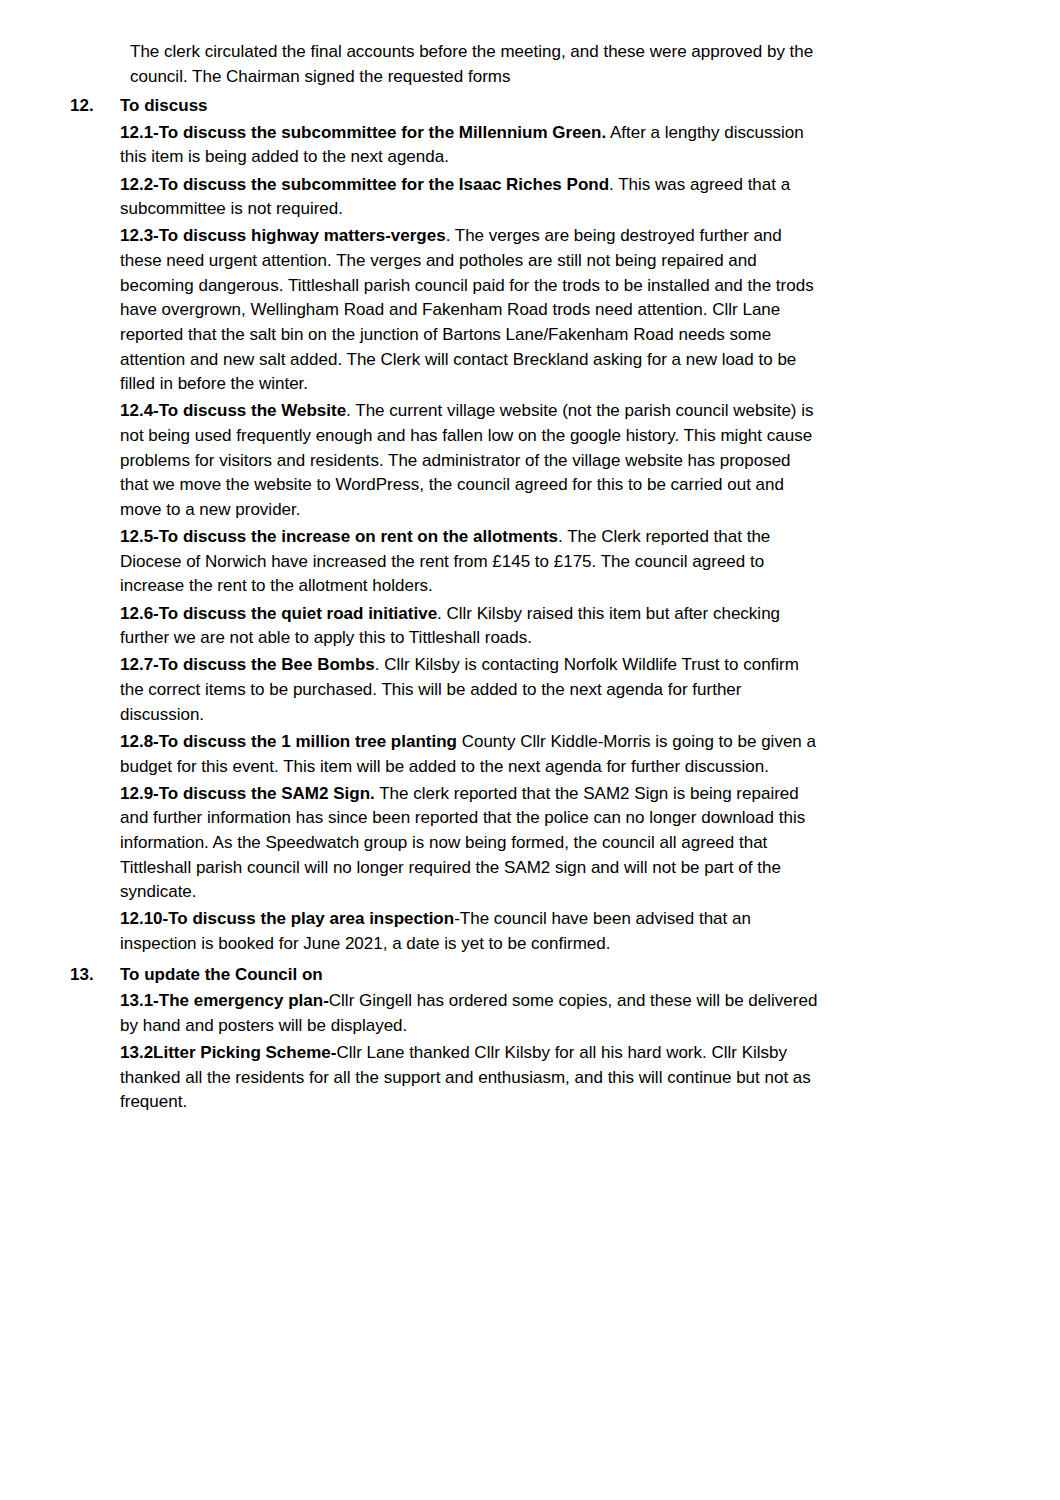The clerk circulated the final accounts before the meeting, and these were approved by the council. The Chairman signed the requested forms
12.
To discuss
12.1-To discuss the subcommittee for the Millennium Green. After a lengthy discussion this item is being added to the next agenda.
12.2-To discuss the subcommittee for the Isaac Riches Pond. This was agreed that a subcommittee is not required.
12.3-To discuss highway matters-verges. The verges are being destroyed further and these need urgent attention. The verges and potholes are still not being repaired and becoming dangerous. Tittleshall parish council paid for the trods to be installed and the trods have overgrown, Wellingham Road and Fakenham Road trods need attention. Cllr Lane reported that the salt bin on the junction of Bartons Lane/Fakenham Road needs some attention and new salt added. The Clerk will contact Breckland asking for a new load to be filled in before the winter.
12.4-To discuss the Website. The current village website (not the parish council website) is not being used frequently enough and has fallen low on the google history. This might cause problems for visitors and residents. The administrator of the village website has proposed that we move the website to WordPress, the council agreed for this to be carried out and move to a new provider.
12.5-To discuss the increase on rent on the allotments. The Clerk reported that the Diocese of Norwich have increased the rent from £145 to £175. The council agreed to increase the rent to the allotment holders.
12.6-To discuss the quiet road initiative. Cllr Kilsby raised this item but after checking further we are not able to apply this to Tittleshall roads.
12.7-To discuss the Bee Bombs. Cllr Kilsby is contacting Norfolk Wildlife Trust to confirm the correct items to be purchased. This will be added to the next agenda for further discussion.
12.8-To discuss the 1 million tree planting County Cllr Kiddle-Morris is going to be given a budget for this event. This item will be added to the next agenda for further discussion.
12.9-To discuss the SAM2 Sign. The clerk reported that the SAM2 Sign is being repaired and further information has since been reported that the police can no longer download this information. As the Speedwatch group is now being formed, the council all agreed that Tittleshall parish council will no longer required the SAM2 sign and will not be part of the syndicate.
12.10-To discuss the play area inspection-The council have been advised that an inspection is booked for June 2021, a date is yet to be confirmed.
13.
To update the Council on
13.1-The emergency plan-Cllr Gingell has ordered some copies, and these will be delivered by hand and posters will be displayed.
13.2Litter Picking Scheme-Cllr Lane thanked Cllr Kilsby for all his hard work. Cllr Kilsby thanked all the residents for all the support and enthusiasm, and this will continue but not as frequent.